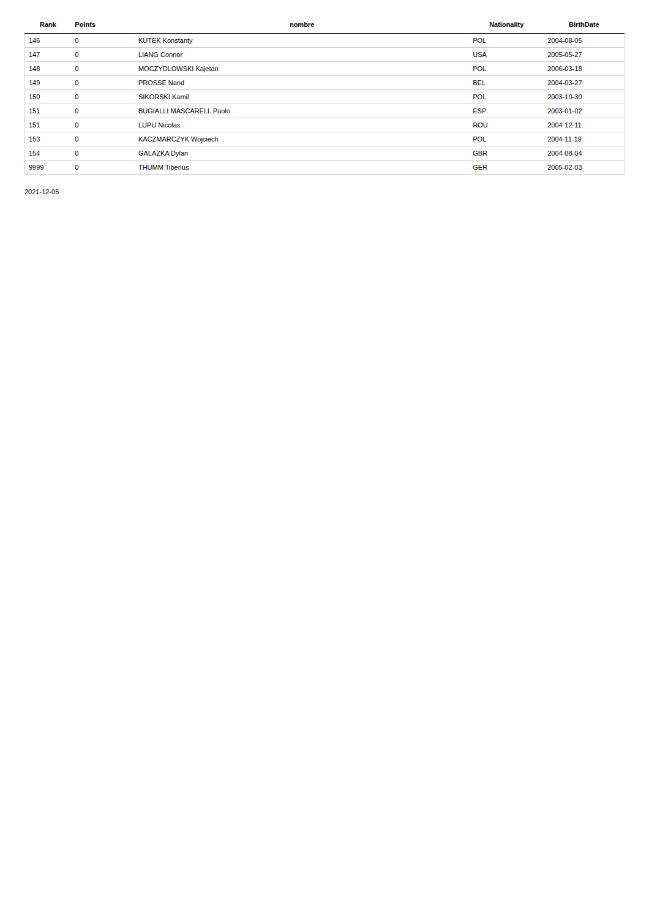| Rank | Points | nombre | Nationality | BirthDate |
| --- | --- | --- | --- | --- |
| 146 | 0 | KUTEK Konstanty | POL | 2004-08-05 |
| 147 | 0 | LIANG Connor | USA | 2005-05-27 |
| 148 | 0 | MOCZYDLOWSKI Kajetan | POL | 2006-03-18 |
| 149 | 0 | PROSSE Nand | BEL | 2004-03-27 |
| 150 | 0 | SIKORSKI Kamil | POL | 2003-10-30 |
| 151 | 0 | BUGIALLI MASCARELL Paolo | ESP | 2003-01-02 |
| 151 | 0 | LUPU Nicolas | ROU | 2004-12-11 |
| 153 | 0 | KACZMARCZYK Wojciech | POL | 2004-11-19 |
| 154 | 0 | GALAZKA Dylan | GBR | 2004-08-04 |
| 9999 | 0 | THUMM Tiberius | GER | 2005-02-03 |
2021-12-05